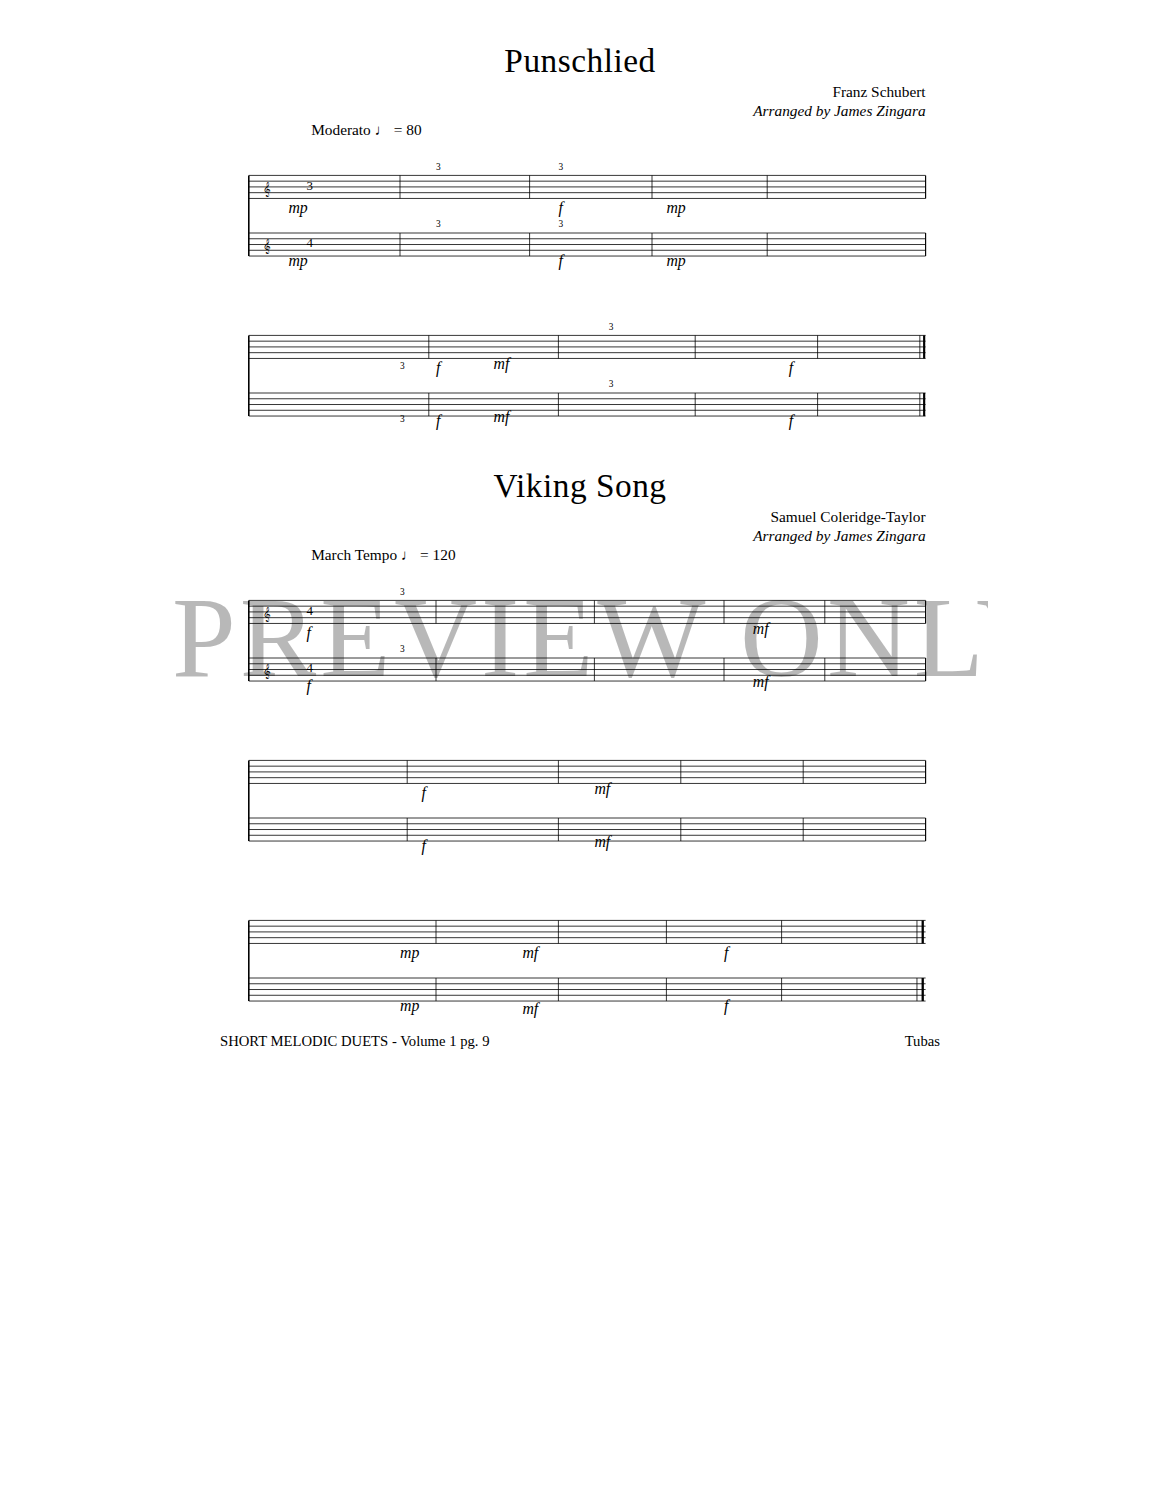Punschlied
Franz Schubert
Arranged by James Zingara
Moderato ♩ = 80
mp mp f f mp mp 3 3 3 3 𝄞 𝄞 3 4
f f mf mf f f 3 3 3 3
Viking Song
Samuel Coleridge-Taylor
Arranged by James Zingara
March Tempo ♩ = 120
f f mf mf 3 3 𝄞 𝄞 4 4
f f mf mf
mp mp mf mf f f
PREVIEW ONLY
SHORT MELODIC DUETS - Volume 1 pg. 9 Tubas